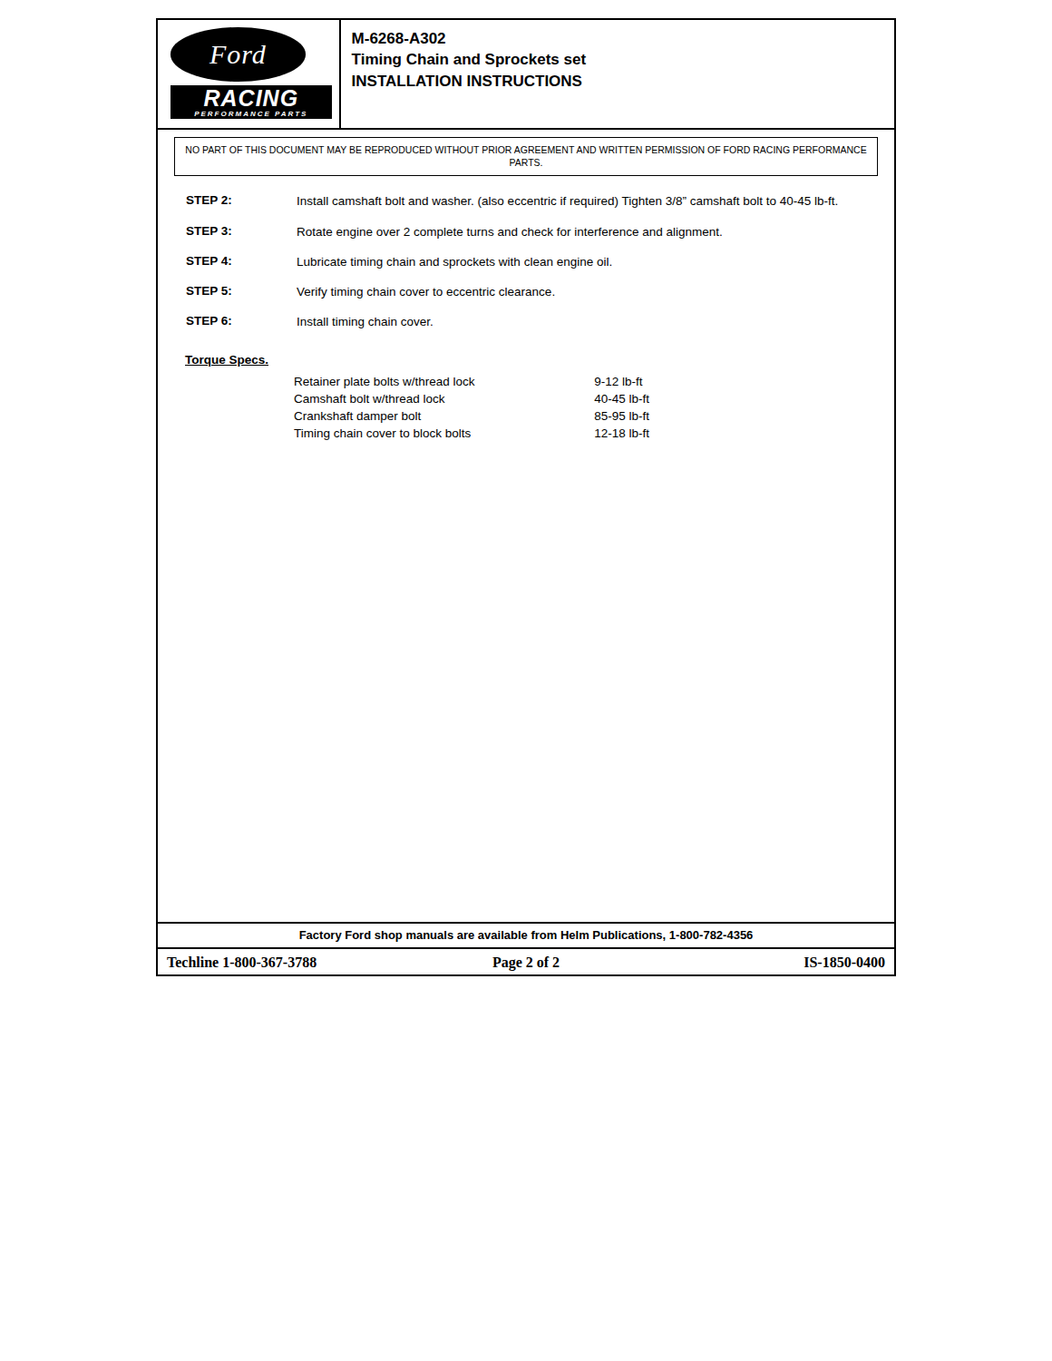Ford
RACING
PERFORMANCE PARTS
M-6268-A302
Timing Chain and Sprockets set
INSTALLATION INSTRUCTIONS
NO PART OF THIS DOCUMENT MAY BE REPRODUCED WITHOUT PRIOR AGREEMENT AND WRITTEN PERMISSION OF FORD RACING PERFORMANCE PARTS.
| STEP 2: | Install camshaft bolt and washer. (also eccentric if required) Tighten 3/8” camshaft bolt to 40-45 lb-ft. |
| STEP 3: | Rotate engine over 2 complete turns and check for interference and alignment. |
| STEP 4: | Lubricate timing chain and sprockets with clean engine oil. |
| STEP 5: | Verify timing chain cover to eccentric clearance. |
| STEP 6: | Install timing chain cover. |
Torque Specs.
| Retainer plate bolts w/thread lock | 9-12 lb-ft |
| Camshaft bolt w/thread lock | 40-45 lb-ft |
| Crankshaft damper bolt | 85-95 lb-ft |
| Timing chain cover to block bolts | 12-18 lb-ft |
Factory Ford shop manuals are available from Helm Publications, 1-800-782-4356
Techline 1-800-367-3788
Page 2 of 2
IS-1850-0400